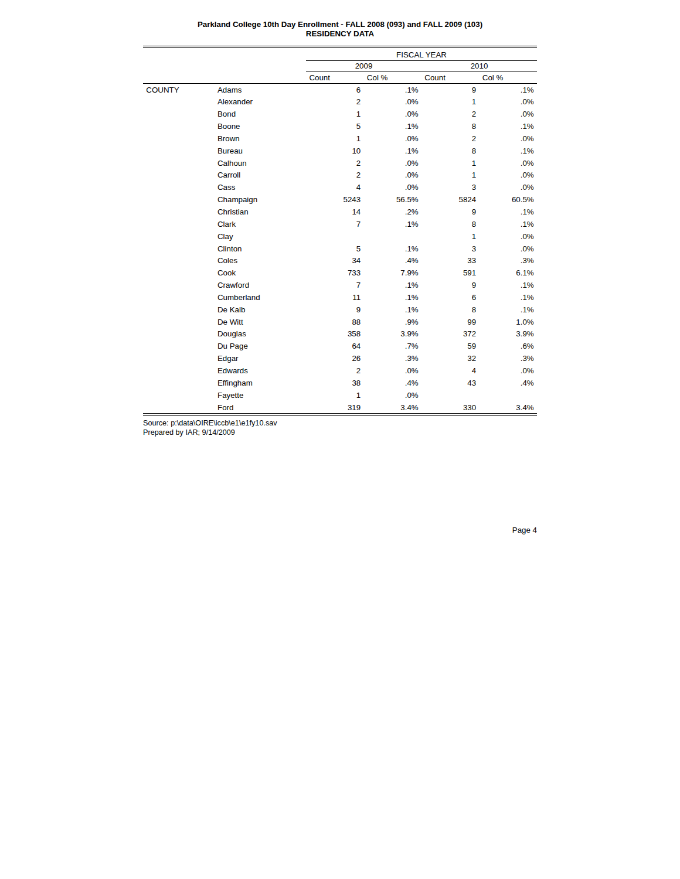Parkland College 10th Day Enrollment - FALL 2008 (093) and FALL 2009 (103)
RESIDENCY DATA
| | | FISCAL YEAR |
| | | 2009 | 2010 |
| | | Count | Col % | Count | Col % |
| COUNTY | Adams | 6 | .1% | 9 | .1% |
| | Alexander | 2 | .0% | 1 | .0% |
| | Bond | 1 | .0% | 2 | .0% |
| | Boone | 5 | .1% | 8 | .1% |
| | Brown | 1 | .0% | 2 | .0% |
| | Bureau | 10 | .1% | 8 | .1% |
| | Calhoun | 2 | .0% | 1 | .0% |
| | Carroll | 2 | .0% | 1 | .0% |
| | Cass | 4 | .0% | 3 | .0% |
| | Champaign | 5243 | 56.5% | 5824 | 60.5% |
| | Christian | 14 | .2% | 9 | .1% |
| | Clark | 7 | .1% | 8 | .1% |
| | Clay | | | 1 | .0% |
| | Clinton | 5 | .1% | 3 | .0% |
| | Coles | 34 | .4% | 33 | .3% |
| | Cook | 733 | 7.9% | 591 | 6.1% |
| | Crawford | 7 | .1% | 9 | .1% |
| | Cumberland | 11 | .1% | 6 | .1% |
| | De Kalb | 9 | .1% | 8 | .1% |
| | De Witt | 88 | .9% | 99 | 1.0% |
| | Douglas | 358 | 3.9% | 372 | 3.9% |
| | Du Page | 64 | .7% | 59 | .6% |
| | Edgar | 26 | .3% | 32 | .3% |
| | Edwards | 2 | .0% | 4 | .0% |
| | Effingham | 38 | .4% | 43 | .4% |
| | Fayette | 1 | .0% | | |
| | Ford | 319 | 3.4% | 330 | 3.4% |
Source: p:\data\OIRE\iccb\e1\e1fy10.sav
Prepared by IAR; 9/14/2009
Page 4